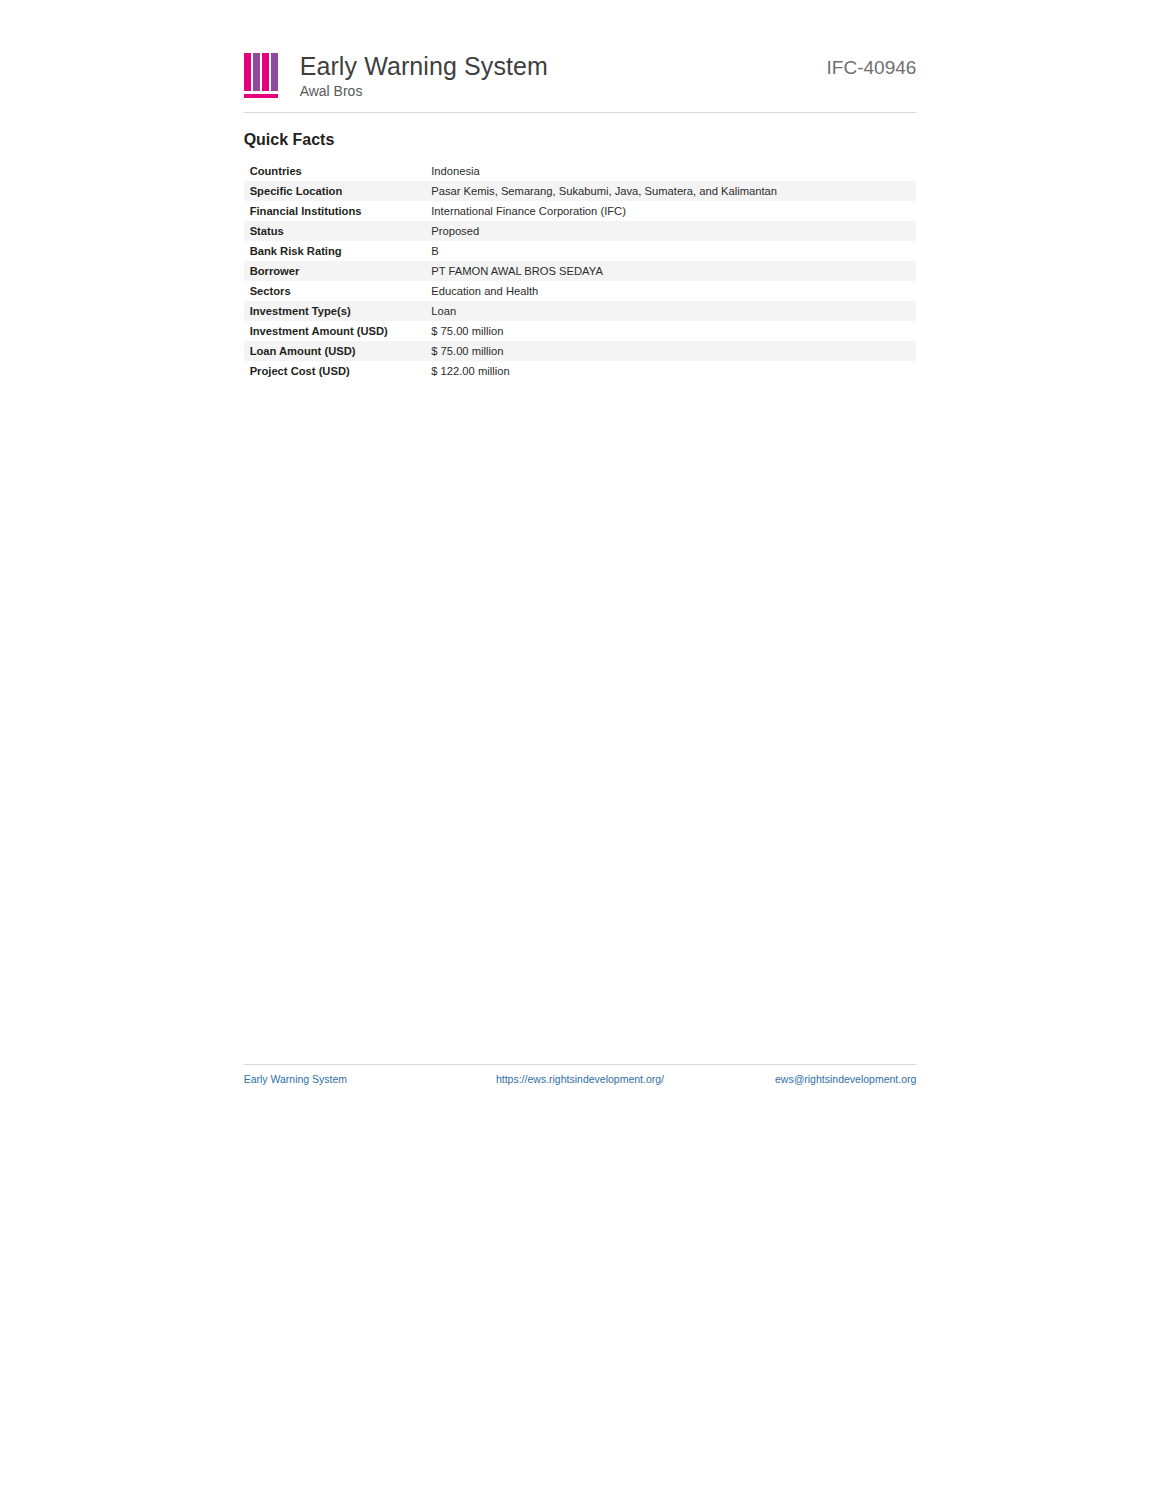Early Warning System
Awal Bros
IFC-40946
Quick Facts
| Countries | Indonesia |
| Specific Location | Pasar Kemis, Semarang, Sukabumi, Java, Sumatera, and Kalimantan |
| Financial Institutions | International Finance Corporation (IFC) |
| Status | Proposed |
| Bank Risk Rating | B |
| Borrower | PT FAMON AWAL BROS SEDAYA |
| Sectors | Education and Health |
| Investment Type(s) | Loan |
| Investment Amount (USD) | $ 75.00 million |
| Loan Amount (USD) | $ 75.00 million |
| Project Cost (USD) | $ 122.00 million |
Early Warning System
https://ews.rightsindevelopment.org/
ews@rightsindevelopment.org